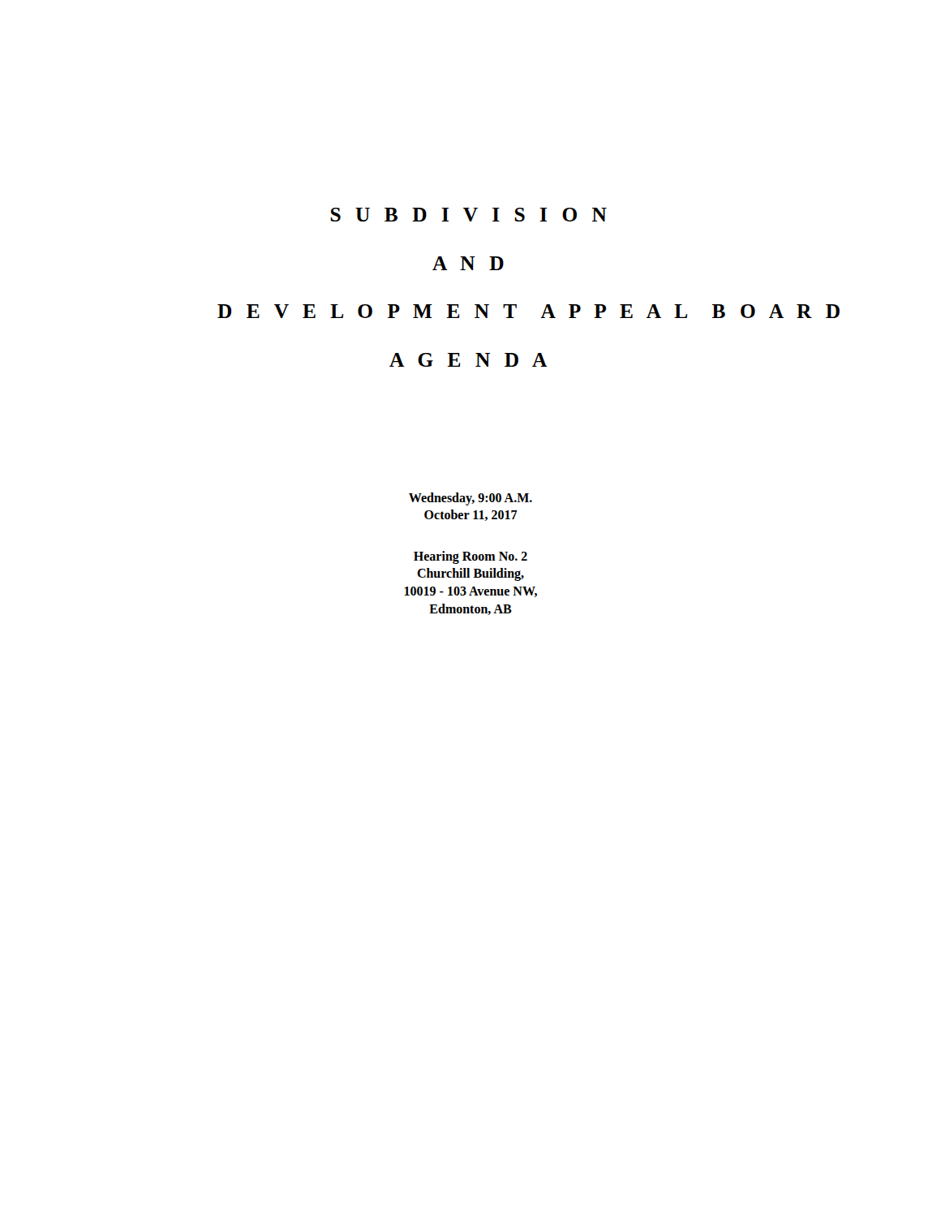S U B D I V I S I O N
A N D
D E V E L O P M E N T A P P E A L B O A R D
A G E N D A
Wednesday, 9:00 A.M.
October 11, 2017
Hearing Room No. 2
Churchill Building,
10019 - 103 Avenue NW,
Edmonton, AB